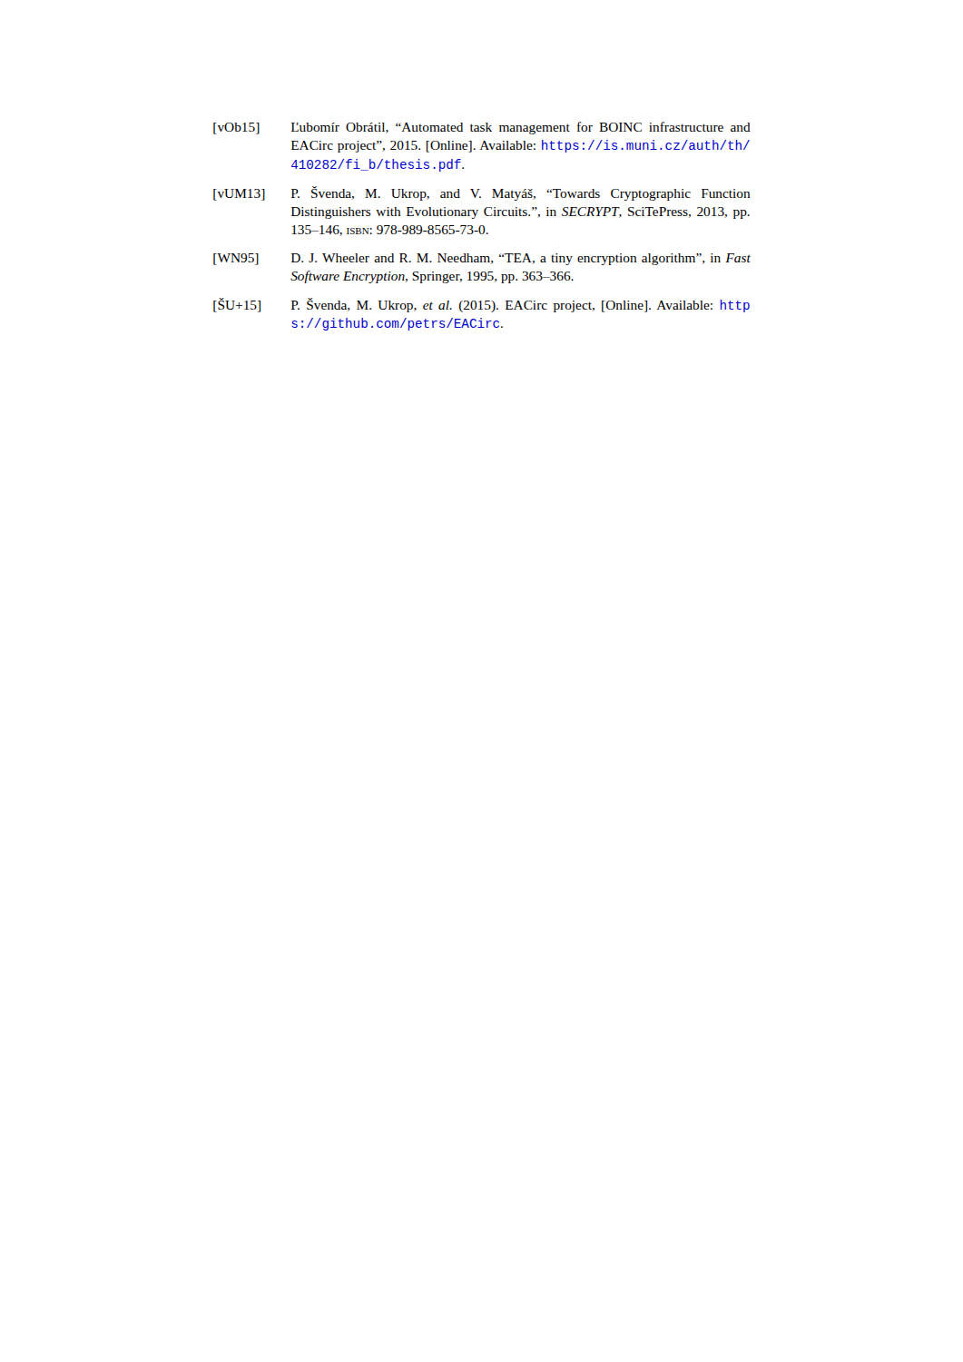[vOb15]
Ľubomír Obrátil, “Automated task management for BOINC infrastructure and EACirc project”, 2015. [Online]. Available: https://is.muni.cz/auth/th/410282/fi_b/thesis.pdf.
[vUM13]
P. Švenda, M. Ukrop, and V. Matyáš, “Towards Cryptographic Function Distinguishers with Evolutionary Circuits.”, in SECRYPT, SciTePress, 2013, pp. 135–146, isbn: 978-989-8565-73-0.
[WN95]
D. J. Wheeler and R. M. Needham, “TEA, a tiny encryption algorithm”, in Fast Software Encryption, Springer, 1995, pp. 363–366.
[ŠU+15]
P. Švenda, M. Ukrop, et al. (2015). EACirc project, [Online]. Available: https://github.com/petrs/EACirc.